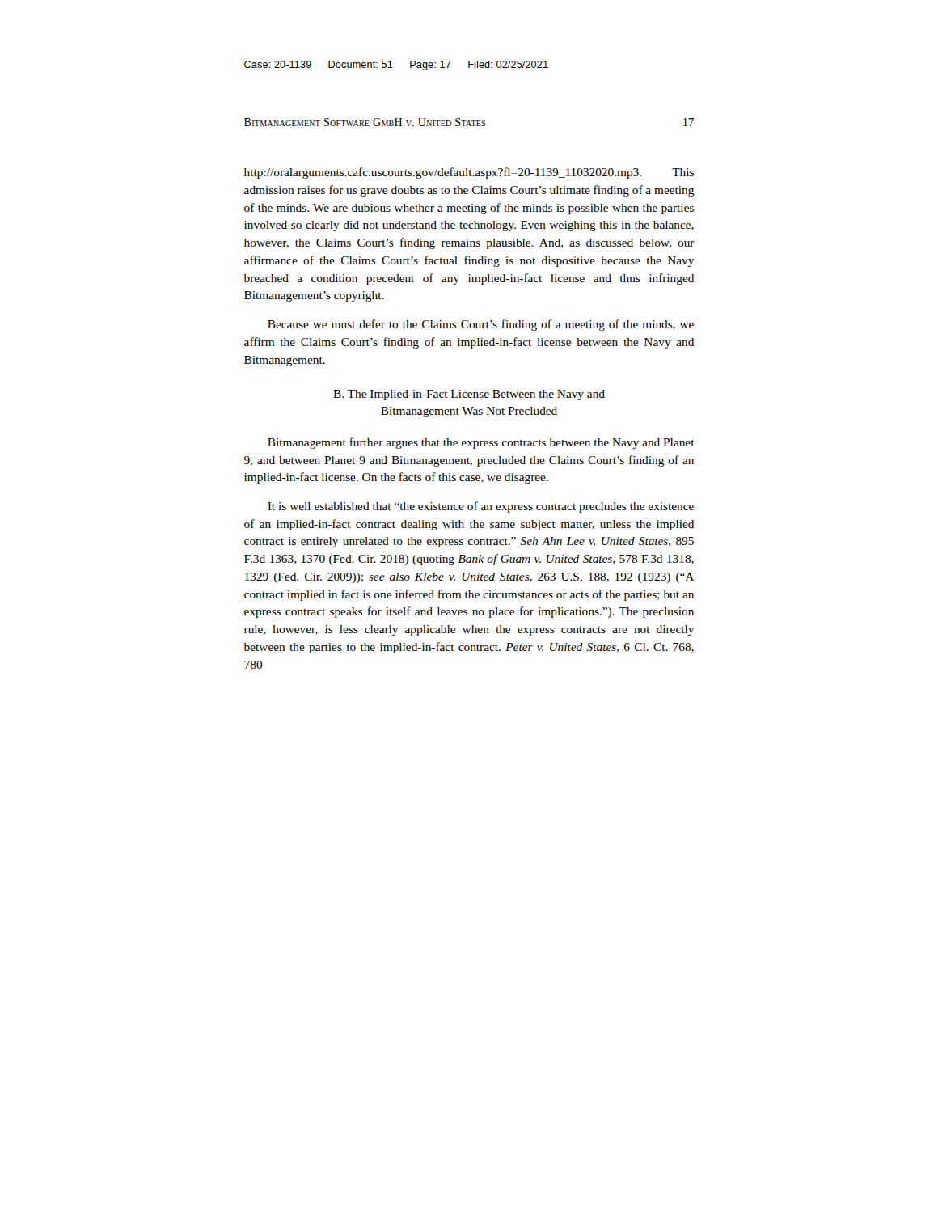Case: 20-1139 Document: 51 Page: 17 Filed: 02/25/2021
Bitmanagement Software GmbH v. United States 17
http://oralarguments.cafc.uscourts.gov/default.aspx?fl=20-1139_11032020.mp3. This admission raises for us grave doubts as to the Claims Court’s ultimate finding of a meeting of the minds. We are dubious whether a meeting of the minds is possible when the parties involved so clearly did not understand the technology. Even weighing this in the balance, however, the Claims Court’s finding remains plausible. And, as discussed below, our affirmance of the Claims Court’s factual finding is not dispositive because the Navy breached a condition precedent of any implied-in-fact license and thus infringed Bitmanagement’s copyright.
Because we must defer to the Claims Court’s finding of a meeting of the minds, we affirm the Claims Court’s finding of an implied-in-fact license between the Navy and Bitmanagement.
B. The Implied-in-Fact License Between the Navy and
Bitmanagement Was Not Precluded
Bitmanagement further argues that the express contracts between the Navy and Planet 9, and between Planet 9 and Bitmanagement, precluded the Claims Court’s finding of an implied-in-fact license. On the facts of this case, we disagree.
It is well established that “the existence of an express contract precludes the existence of an implied-in-fact contract dealing with the same subject matter, unless the implied contract is entirely unrelated to the express contract.” Seh Ahn Lee v. United States, 895 F.3d 1363, 1370 (Fed. Cir. 2018) (quoting Bank of Guam v. United States, 578 F.3d 1318, 1329 (Fed. Cir. 2009)); see also Klebe v. United States, 263 U.S. 188, 192 (1923) (“A contract implied in fact is one inferred from the circumstances or acts of the parties; but an express contract speaks for itself and leaves no place for implications.”). The preclusion rule, however, is less clearly applicable when the express contracts are not directly between the parties to the implied-in-fact contract. Peter v. United States, 6 Cl. Ct. 768, 780